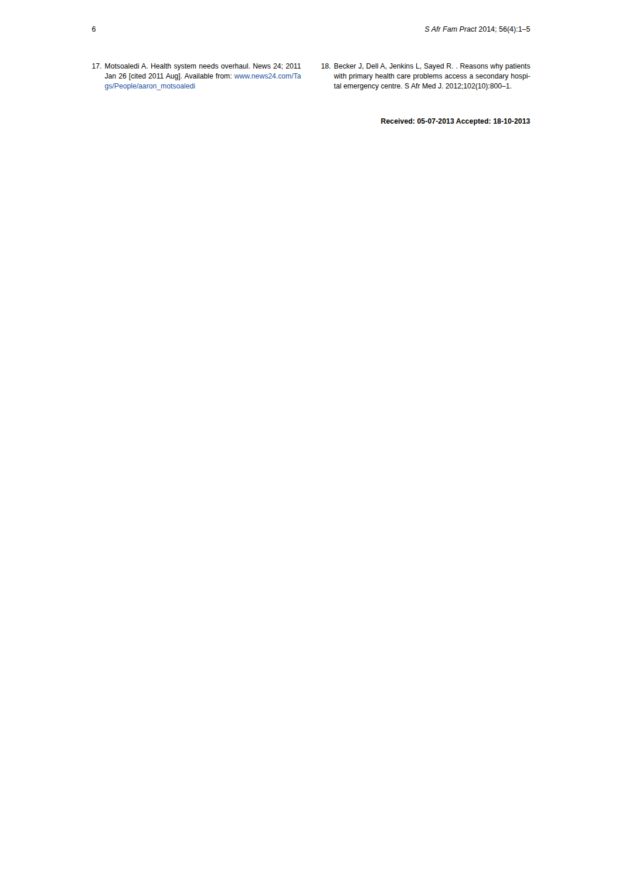6 S Afr Fam Pract 2014; 56(4):1–5
17. Motsoaledi A. Health system needs overhaul. News 24; 2011 Jan 26 [cited 2011 Aug]. Available from: www.news24.com/Tags/People/aaron_motsoaledi
18. Becker J, Dell A, Jenkins L, Sayed R. . Reasons why patients with primary health care problems access a secondary hospital emergency centre. S Afr Med J. 2012;102(10):800–1.
Received: 05-07-2013 Accepted: 18-10-2013